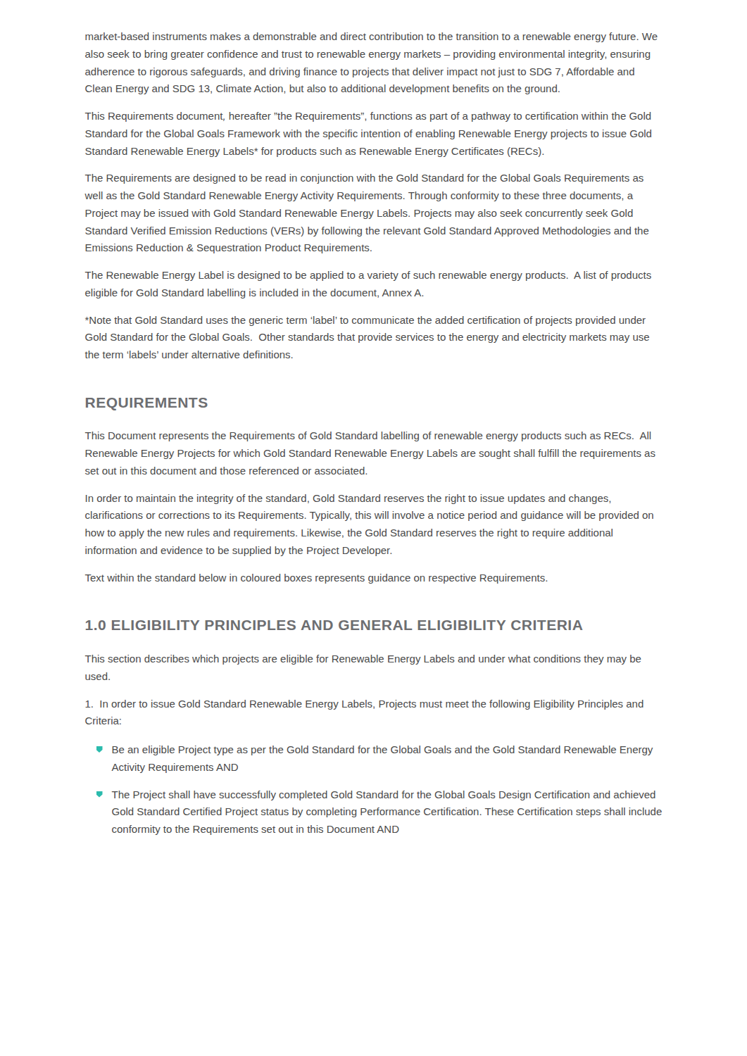market-based instruments makes a demonstrable and direct contribution to the transition to a renewable energy future. We also seek to bring greater confidence and trust to renewable energy markets – providing environmental integrity, ensuring adherence to rigorous safeguards, and driving finance to projects that deliver impact not just to SDG 7, Affordable and Clean Energy and SDG 13, Climate Action, but also to additional development benefits on the ground.
This Requirements document, hereafter ”the Requirements”, functions as part of a pathway to certification within the Gold Standard for the Global Goals Framework with the specific intention of enabling Renewable Energy projects to issue Gold Standard Renewable Energy Labels* for products such as Renewable Energy Certificates (RECs).
The Requirements are designed to be read in conjunction with the Gold Standard for the Global Goals Requirements as well as the Gold Standard Renewable Energy Activity Requirements. Through conformity to these three documents, a Project may be issued with Gold Standard Renewable Energy Labels. Projects may also seek concurrently seek Gold Standard Verified Emission Reductions (VERs) by following the relevant Gold Standard Approved Methodologies and the Emissions Reduction & Sequestration Product Requirements.
The Renewable Energy Label is designed to be applied to a variety of such renewable energy products. A list of products eligible for Gold Standard labelling is included in the document, Annex A.
*Note that Gold Standard uses the generic term ‘label’ to communicate the added certification of projects provided under Gold Standard for the Global Goals. Other standards that provide services to the energy and electricity markets may use the term ‘labels’ under alternative definitions.
Requirements
This Document represents the Requirements of Gold Standard labelling of renewable energy products such as RECs. All Renewable Energy Projects for which Gold Standard Renewable Energy Labels are sought shall fulfill the requirements as set out in this document and those referenced or associated.
In order to maintain the integrity of the standard, Gold Standard reserves the right to issue updates and changes, clarifications or corrections to its Requirements. Typically, this will involve a notice period and guidance will be provided on how to apply the new rules and requirements. Likewise, the Gold Standard reserves the right to require additional information and evidence to be supplied by the Project Developer.
Text within the standard below in coloured boxes represents guidance on respective Requirements.
1.0 Eligibility Principles and General Eligibility Criteria
This section describes which projects are eligible for Renewable Energy Labels and under what conditions they may be used.
1. In order to issue Gold Standard Renewable Energy Labels, Projects must meet the following Eligibility Principles and Criteria:
Be an eligible Project type as per the Gold Standard for the Global Goals and the Gold Standard Renewable Energy Activity Requirements AND
The Project shall have successfully completed Gold Standard for the Global Goals Design Certification and achieved Gold Standard Certified Project status by completing Performance Certification. These Certification steps shall include conformity to the Requirements set out in this Document AND